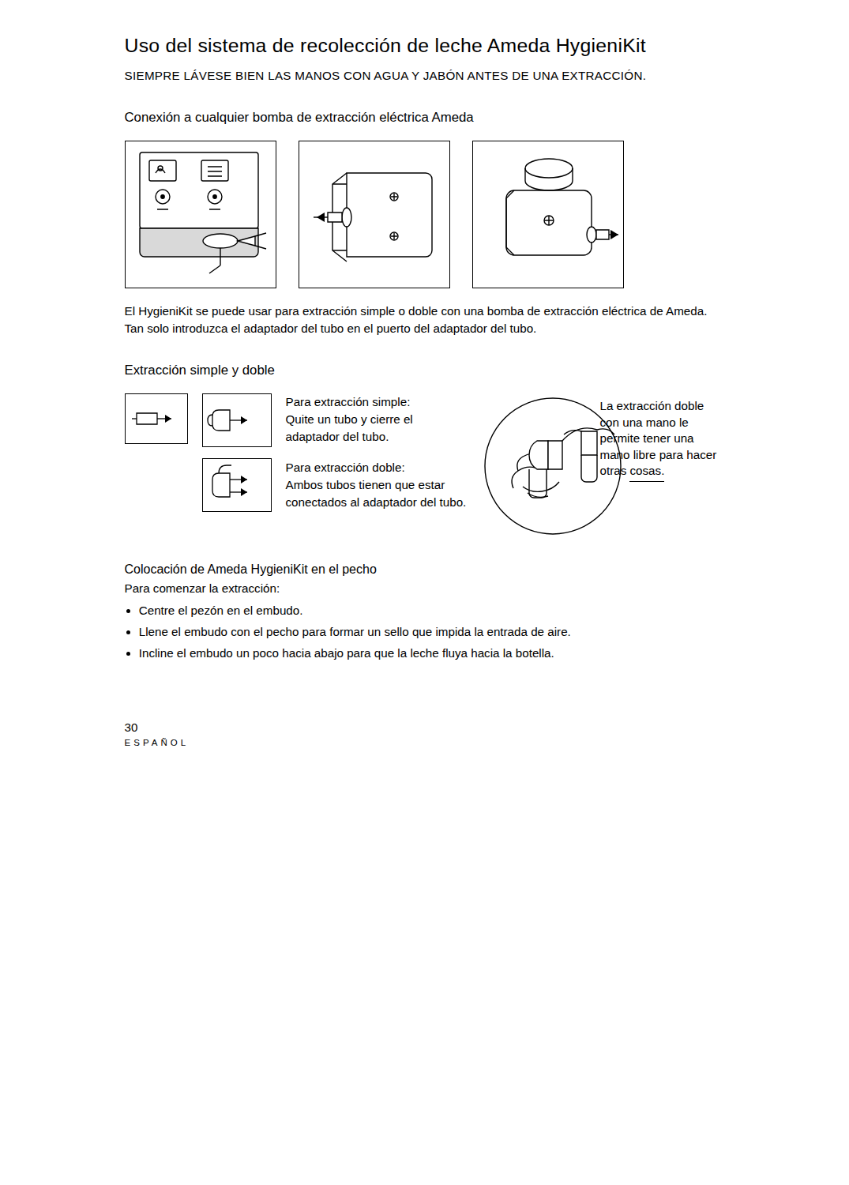Uso del sistema de recolección de leche Ameda HygieniKit
SIEMPRE LÁVESE BIEN LAS MANOS CON AGUA Y JABÓN ANTES DE UNA EXTRACCIÓN.
Conexión a cualquier bomba de extracción eléctrica Ameda
El HygieniKit se puede usar para extracción simple o doble con una bomba de extracción eléctrica de Ameda. Tan solo introduzca el adaptador del tubo en el puerto del adaptador del tubo.
Extracción simple y doble
Para extracción simple:
Quite un tubo y cierre el adaptador del tubo.
Para extracción doble:
Ambos tubos tienen que estar conectados al adaptador del tubo.
La extracción doble con una mano le permite tener una mano libre para hacer otras cosas.
Colocación de Ameda HygieniKit en el pecho
Para comenzar la extracción:
Centre el pezón en el embudo.
Llene el embudo con el pecho para formar un sello que impida la entrada de aire.
Incline el embudo un poco hacia abajo para que la leche fluya hacia la botella.
30
ESPAÑOL